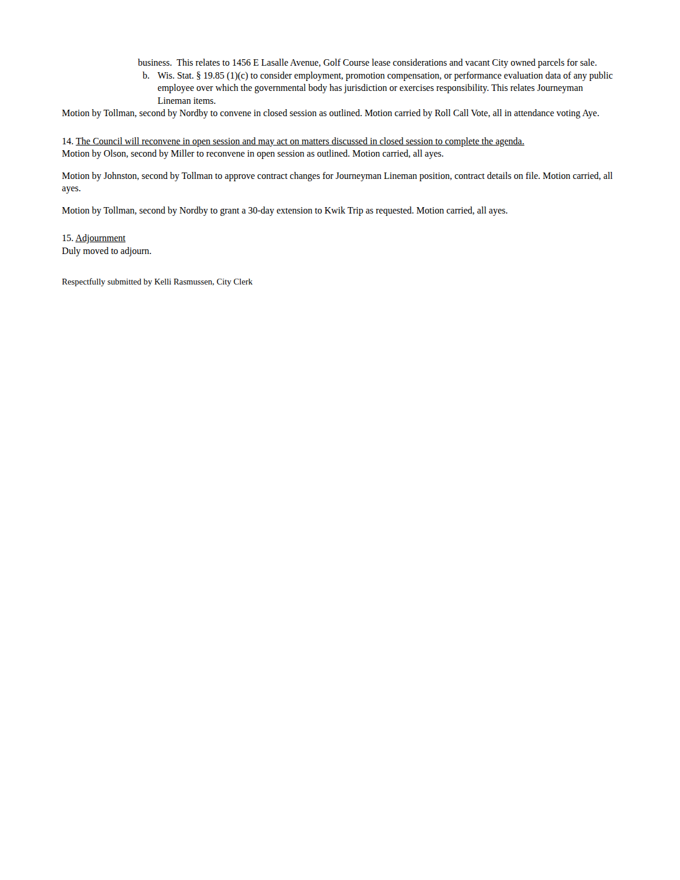business. This relates to 1456 E Lasalle Avenue, Golf Course lease considerations and vacant City owned parcels for sale.
Wis. Stat. § 19.85 (1)(c) to consider employment, promotion compensation, or performance evaluation data of any public employee over which the governmental body has jurisdiction or exercises responsibility. This relates Journeyman Lineman items.
Motion by Tollman, second by Nordby to convene in closed session as outlined. Motion carried by Roll Call Vote, all in attendance voting Aye.
14. The Council will reconvene in open session and may act on matters discussed in closed session to complete the agenda.
Motion by Olson, second by Miller to reconvene in open session as outlined. Motion carried, all ayes.
Motion by Johnston, second by Tollman to approve contract changes for Journeyman Lineman position, contract details on file. Motion carried, all ayes.
Motion by Tollman, second by Nordby to grant a 30-day extension to Kwik Trip as requested. Motion carried, all ayes.
15. Adjournment
Duly moved to adjourn.
Respectfully submitted by Kelli Rasmussen, City Clerk